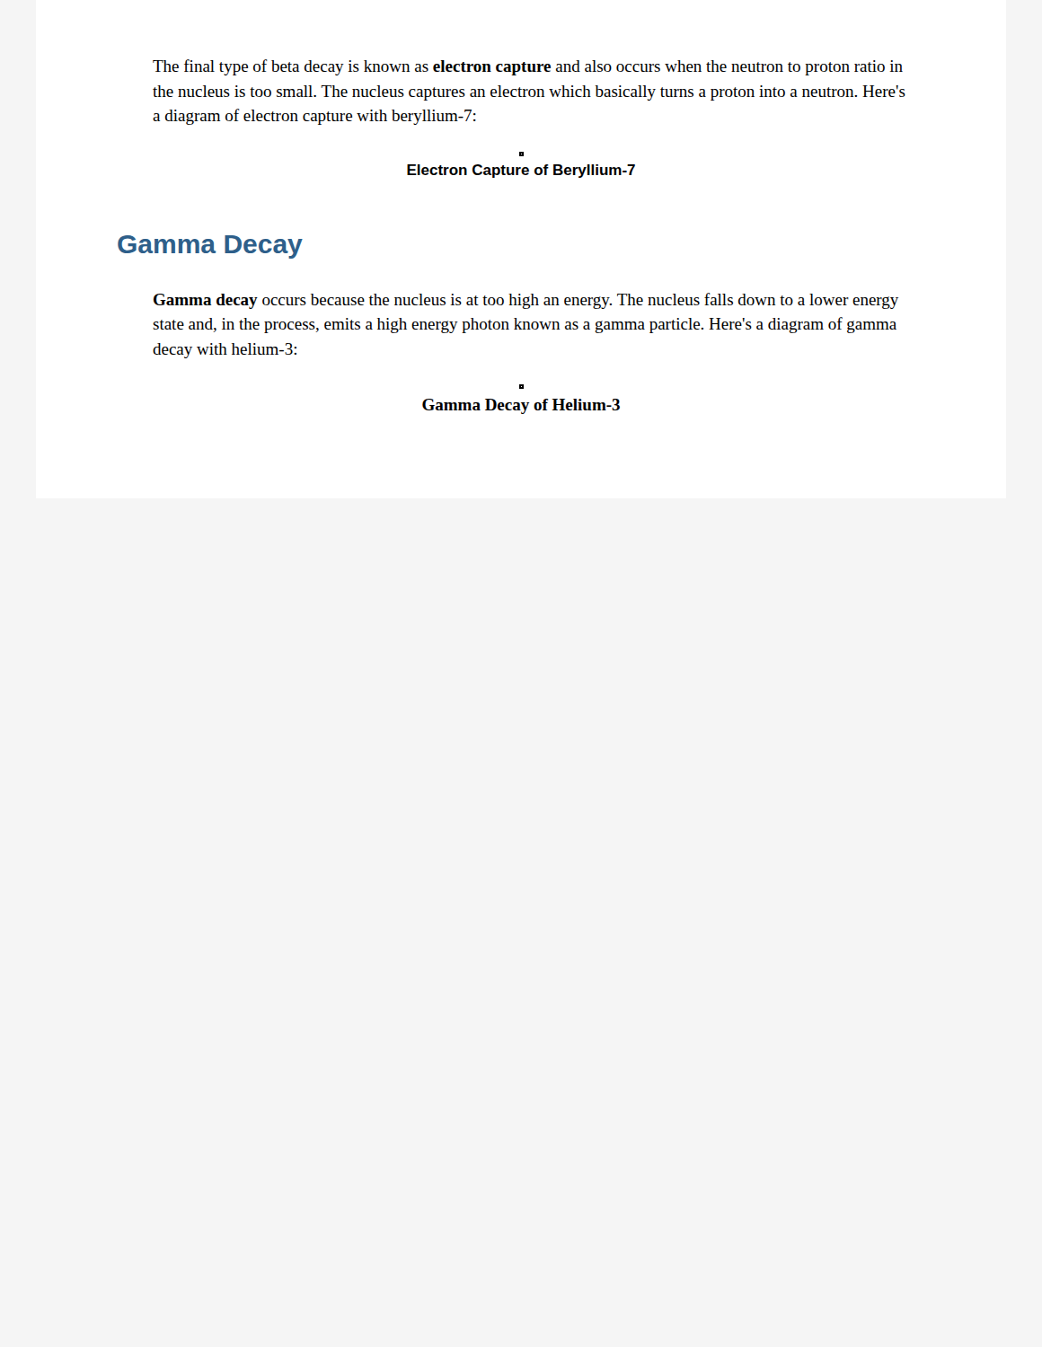The final type of beta decay is known as electron capture and also occurs when the neutron to proton ratio in the nucleus is too small. The nucleus captures an electron which basically turns a proton into a neutron. Here's a diagram of electron capture with beryllium-7:
Electron Capture of Beryllium-7
Gamma Decay
Gamma decay occurs because the nucleus is at too high an energy. The nucleus falls down to a lower energy state and, in the process, emits a high energy photon known as a gamma particle. Here's a diagram of gamma decay with helium-3:
Gamma Decay of Helium-3